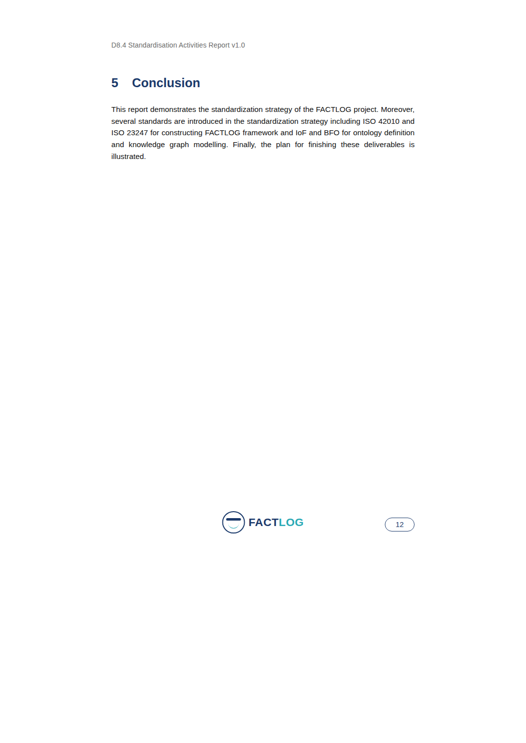D8.4 Standardisation Activities Report v1.0
5 Conclusion
This report demonstrates the standardization strategy of the FACTLOG project. Moreover, several standards are introduced in the standardization strategy including ISO 42010 and ISO 23247 for constructing FACTLOG framework and IoF and BFO for ontology definition and knowledge graph modelling. Finally, the plan for finishing these deliverables is illustrated.
FACT LOG
12